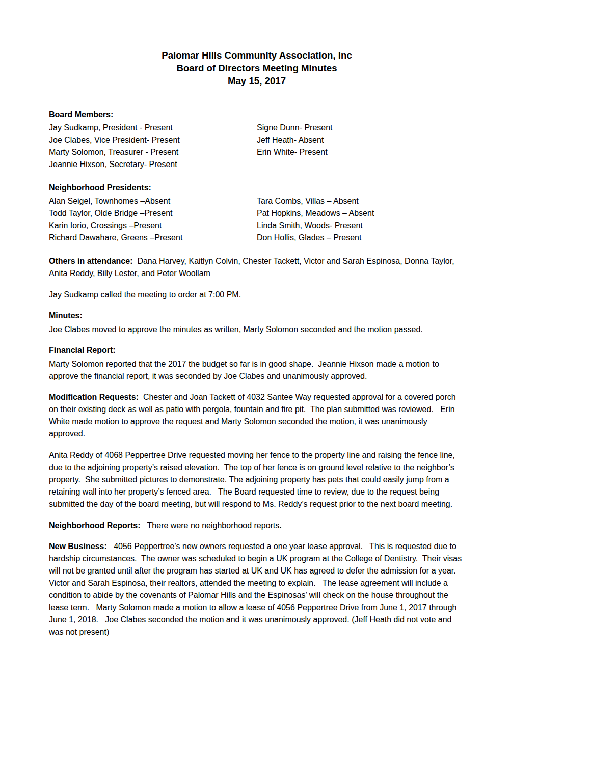Palomar Hills Community Association, Inc
Board of Directors Meeting Minutes
May 15, 2017
Board Members:
| Jay Sudkamp, President - Present | Signe Dunn- Present |
| Joe Clabes, Vice President- Present | Jeff Heath- Absent |
| Marty Solomon, Treasurer - Present | Erin White- Present |
| Jeannie Hixson, Secretary- Present | |
Neighborhood Presidents:
| Alan Seigel, Townhomes –Absent | Tara Combs, Villas – Absent |
| Todd Taylor, Olde Bridge –Present | Pat Hopkins, Meadows – Absent |
| Karin Iorio, Crossings –Present | Linda Smith, Woods- Present |
| Richard Dawahare, Greens –Present | Don Hollis, Glades – Present |
Others in attendance: Dana Harvey, Kaitlyn Colvin, Chester Tackett, Victor and Sarah Espinosa, Donna Taylor, Anita Reddy, Billy Lester, and Peter Woollam
Jay Sudkamp called the meeting to order at 7:00 PM.
Minutes:
Joe Clabes moved to approve the minutes as written, Marty Solomon seconded and the motion passed.
Financial Report:
Marty Solomon reported that the 2017 the budget so far is in good shape. Jeannie Hixson made a motion to approve the financial report, it was seconded by Joe Clabes and unanimously approved.
Modification Requests: Chester and Joan Tackett of 4032 Santee Way requested approval for a covered porch on their existing deck as well as patio with pergola, fountain and fire pit. The plan submitted was reviewed. Erin White made motion to approve the request and Marty Solomon seconded the motion, it was unanimously approved.
Anita Reddy of 4068 Peppertree Drive requested moving her fence to the property line and raising the fence line, due to the adjoining property’s raised elevation. The top of her fence is on ground level relative to the neighbor’s property. She submitted pictures to demonstrate. The adjoining property has pets that could easily jump from a retaining wall into her property’s fenced area. The Board requested time to review, due to the request being submitted the day of the board meeting, but will respond to Ms. Reddy’s request prior to the next board meeting.
Neighborhood Reports: There were no neighborhood reports.
New Business: 4056 Peppertree’s new owners requested a one year lease approval. This is requested due to hardship circumstances. The owner was scheduled to begin a UK program at the College of Dentistry. Their visas will not be granted until after the program has started at UK and UK has agreed to defer the admission for a year. Victor and Sarah Espinosa, their realtors, attended the meeting to explain. The lease agreement will include a condition to abide by the covenants of Palomar Hills and the Espinosas’ will check on the house throughout the lease term. Marty Solomon made a motion to allow a lease of 4056 Peppertree Drive from June 1, 2017 through June 1, 2018. Joe Clabes seconded the motion and it was unanimously approved. (Jeff Heath did not vote and was not present)